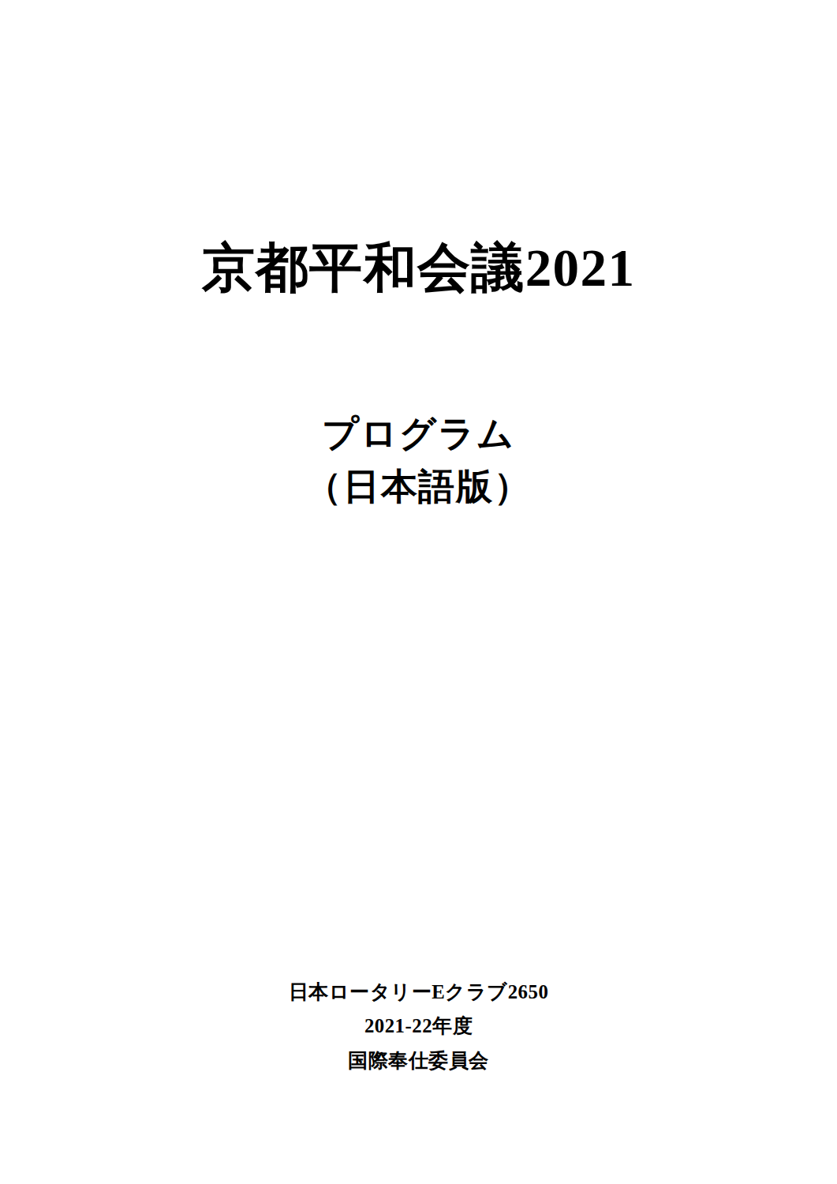京都平和会議2021
プログラム （日本語版）
日本ロータリーEクラブ2650
2021-22年度
国際奉仕委員会